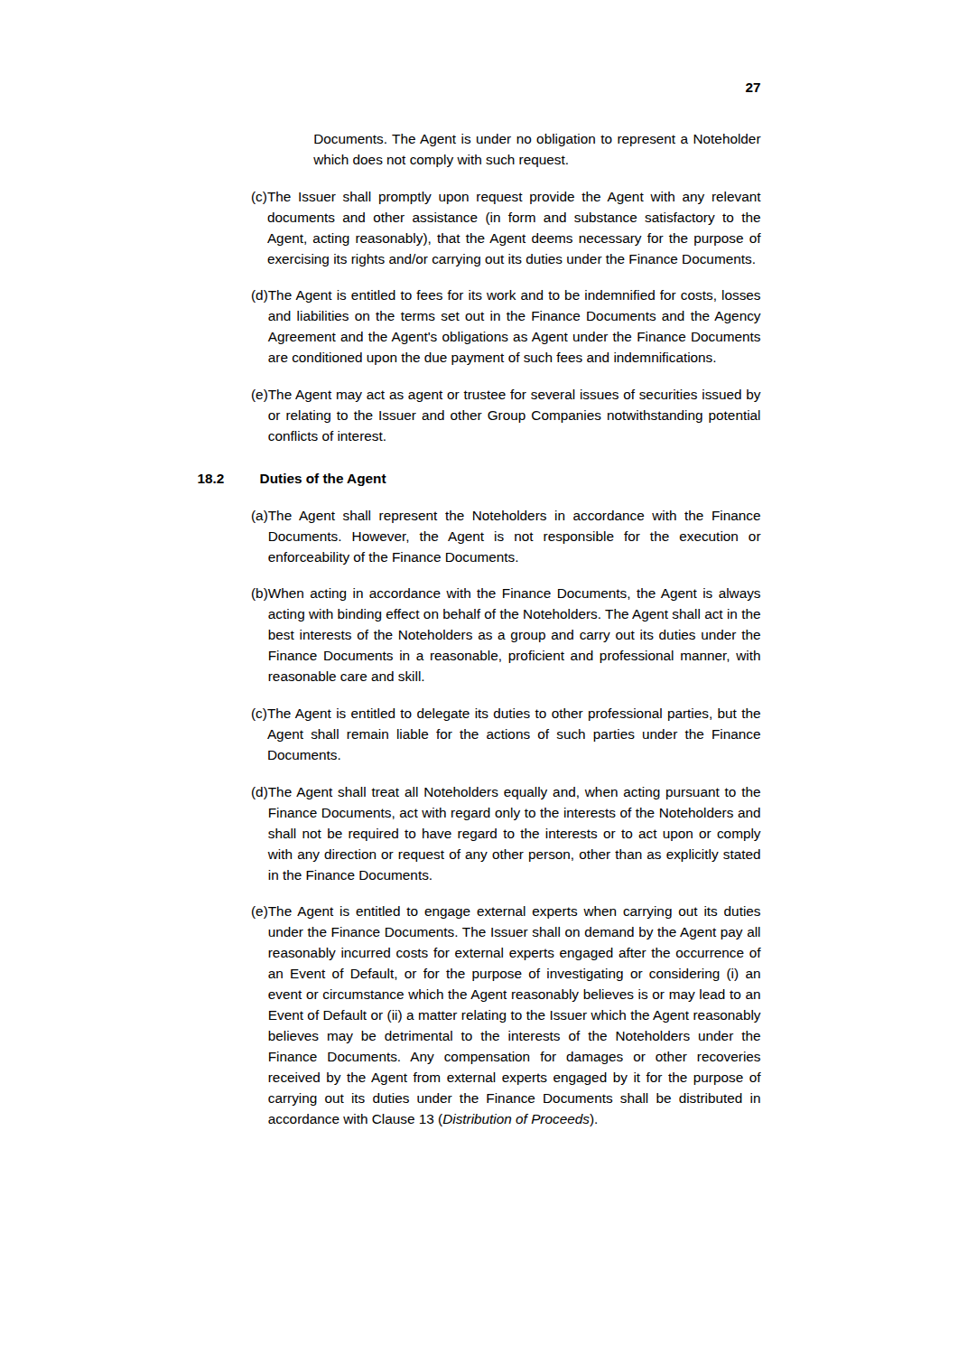27
Documents. The Agent is under no obligation to represent a Noteholder which does not comply with such request.
(c)
The Issuer shall promptly upon request provide the Agent with any relevant documents and other assistance (in form and substance satisfactory to the Agent, acting reasonably), that the Agent deems necessary for the purpose of exercising its rights and/or carrying out its duties under the Finance Documents.
(d)
The Agent is entitled to fees for its work and to be indemnified for costs, losses and liabilities on the terms set out in the Finance Documents and the Agency Agreement and the Agent's obligations as Agent under the Finance Documents are conditioned upon the due payment of such fees and indemnifications.
(e)
The Agent may act as agent or trustee for several issues of securities issued by or relating to the Issuer and other Group Companies notwithstanding potential conflicts of interest.
18.2 Duties of the Agent
(a)
The Agent shall represent the Noteholders in accordance with the Finance Documents. However, the Agent is not responsible for the execution or enforceability of the Finance Documents.
(b)
When acting in accordance with the Finance Documents, the Agent is always acting with binding effect on behalf of the Noteholders. The Agent shall act in the best interests of the Noteholders as a group and carry out its duties under the Finance Documents in a reasonable, proficient and professional manner, with reasonable care and skill.
(c)
The Agent is entitled to delegate its duties to other professional parties, but the Agent shall remain liable for the actions of such parties under the Finance Documents.
(d)
The Agent shall treat all Noteholders equally and, when acting pursuant to the Finance Documents, act with regard only to the interests of the Noteholders and shall not be required to have regard to the interests or to act upon or comply with any direction or request of any other person, other than as explicitly stated in the Finance Documents.
(e)
The Agent is entitled to engage external experts when carrying out its duties under the Finance Documents. The Issuer shall on demand by the Agent pay all reasonably incurred costs for external experts engaged after the occurrence of an Event of Default, or for the purpose of investigating or considering (i) an event or circumstance which the Agent reasonably believes is or may lead to an Event of Default or (ii) a matter relating to the Issuer which the Agent reasonably believes may be detrimental to the interests of the Noteholders under the Finance Documents. Any compensation for damages or other recoveries received by the Agent from external experts engaged by it for the purpose of carrying out its duties under the Finance Documents shall be distributed in accordance with Clause 13 (Distribution of Proceeds).